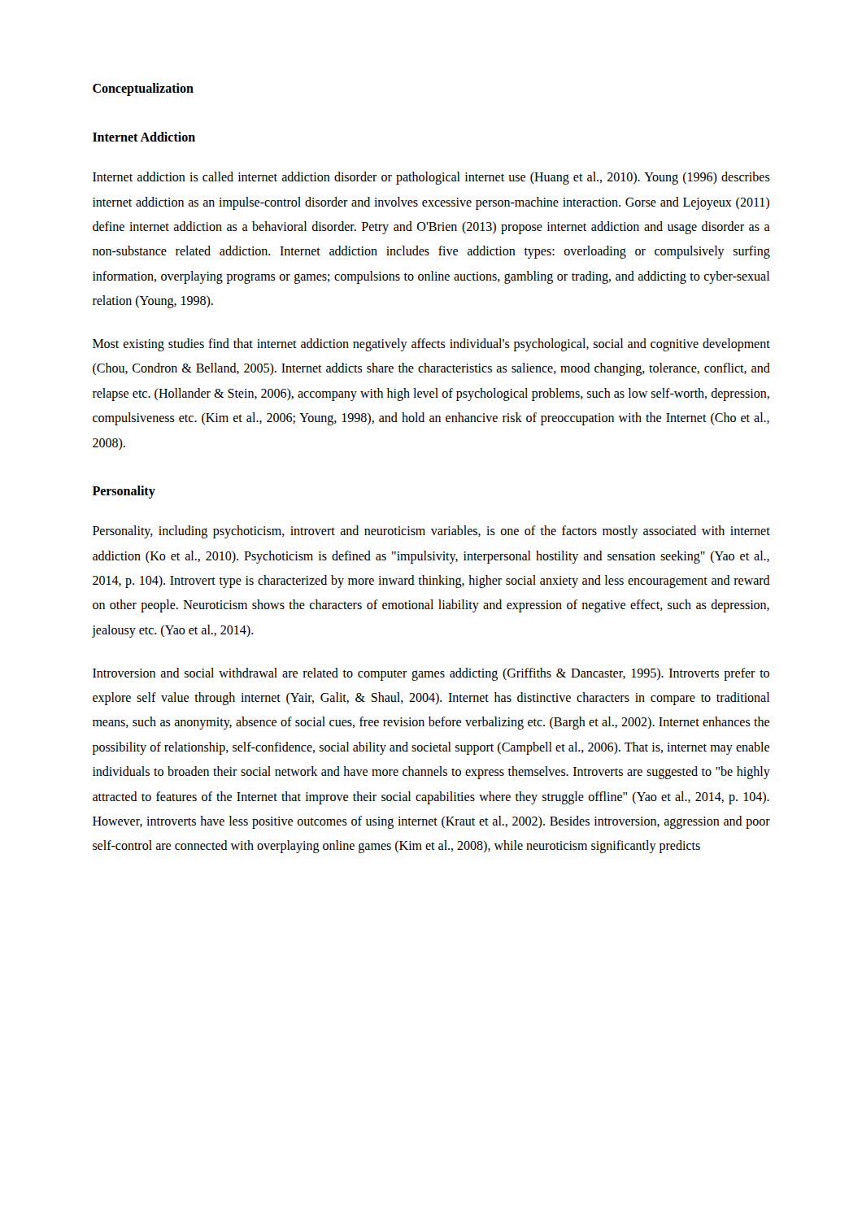Conceptualization
Internet Addiction
Internet addiction is called internet addiction disorder or pathological internet use (Huang et al., 2010). Young (1996) describes internet addiction as an impulse-control disorder and involves excessive person-machine interaction. Gorse and Lejoyeux (2011) define internet addiction as a behavioral disorder. Petry and O'Brien (2013) propose internet addiction and usage disorder as a non-substance related addiction. Internet addiction includes five addiction types: overloading or compulsively surfing information, overplaying programs or games; compulsions to online auctions, gambling or trading, and addicting to cyber-sexual relation (Young, 1998).
Most existing studies find that internet addiction negatively affects individual's psychological, social and cognitive development (Chou, Condron & Belland, 2005). Internet addicts share the characteristics as salience, mood changing, tolerance, conflict, and relapse etc. (Hollander & Stein, 2006), accompany with high level of psychological problems, such as low self-worth, depression, compulsiveness etc. (Kim et al., 2006; Young, 1998), and hold an enhancive risk of preoccupation with the Internet (Cho et al., 2008).
Personality
Personality, including psychoticism, introvert and neuroticism variables, is one of the factors mostly associated with internet addiction (Ko et al., 2010). Psychoticism is defined as "impulsivity, interpersonal hostility and sensation seeking" (Yao et al., 2014, p. 104). Introvert type is characterized by more inward thinking, higher social anxiety and less encouragement and reward on other people. Neuroticism shows the characters of emotional liability and expression of negative effect, such as depression, jealousy etc. (Yao et al., 2014).
Introversion and social withdrawal are related to computer games addicting (Griffiths & Dancaster, 1995). Introverts prefer to explore self value through internet (Yair, Galit, & Shaul, 2004). Internet has distinctive characters in compare to traditional means, such as anonymity, absence of social cues, free revision before verbalizing etc. (Bargh et al., 2002). Internet enhances the possibility of relationship, self-confidence, social ability and societal support (Campbell et al., 2006). That is, internet may enable individuals to broaden their social network and have more channels to express themselves. Introverts are suggested to "be highly attracted to features of the Internet that improve their social capabilities where they struggle offline" (Yao et al., 2014, p. 104). However, introverts have less positive outcomes of using internet (Kraut et al., 2002). Besides introversion, aggression and poor self-control are connected with overplaying online games (Kim et al., 2008), while neuroticism significantly predicts